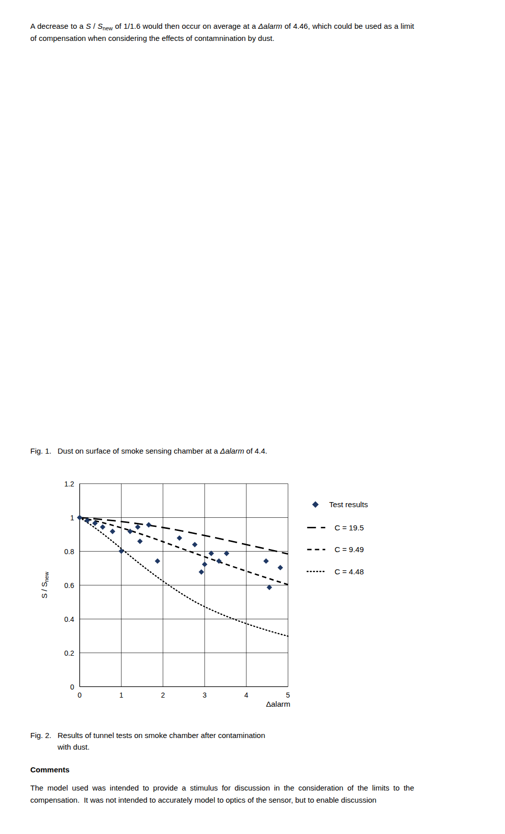A decrease to a S / Snew of 1/1.6 would then occur on average at a Δalarm of 4.46, which could be used as a limit of compensation when considering the effects of contamnination by dust.
Fig. 1. Dust on surface of smoke sensing chamber at a Δalarm of 4.4.
1.2 1 0.8 0.6 0.4 0.2 0 0 1 2 3 4 5 S / Snew Δalarm Test results C = 19.5 C = 9.49 C = 4.48
Fig. 2. Results of tunnel tests on smoke chamber after contaminationwith dust.
Comments
The model used was intended to provide a stimulus for discussion in the consideration of the limits to the compensation. It was not intended to accurately model to optics of the sensor, but to enable discussion